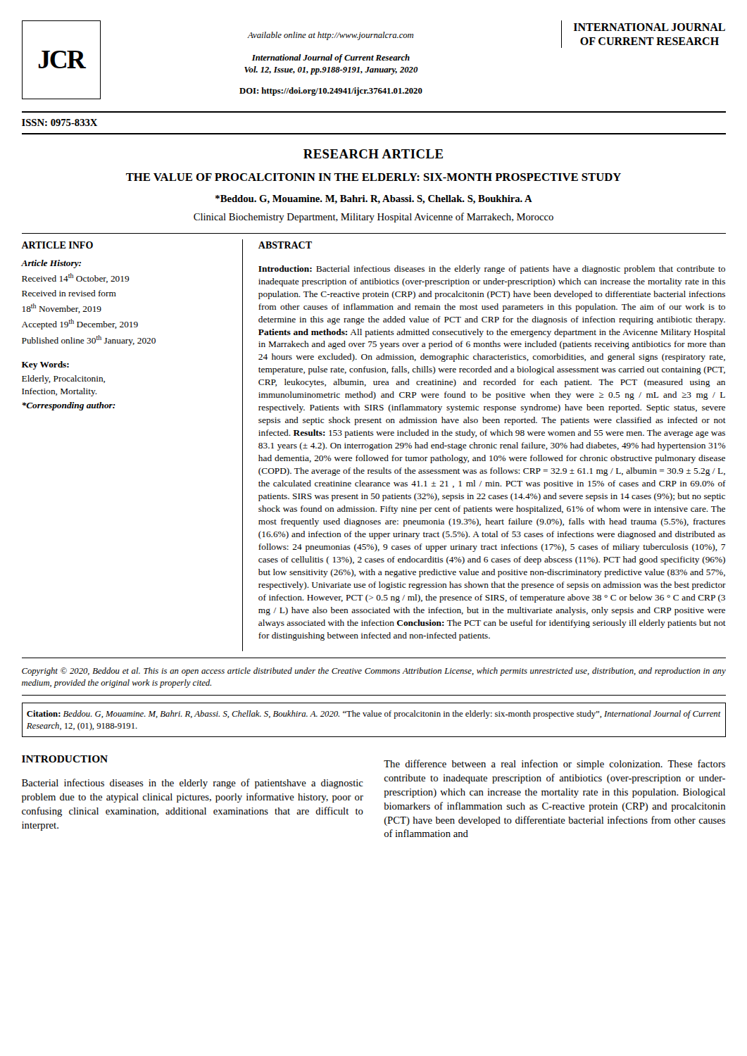JCR
Available online at http://www.journalcra.com
International Journal of Current Research
Vol. 12, Issue, 01, pp.9188-9191, January, 2020
DOI: https://doi.org/10.24941/ijcr.37641.01.2020
INTERNATIONAL JOURNAL
OF CURRENT RESEARCH
ISSN: 0975-833X
RESEARCH ARTICLE
The Value of Procalcitonin in the Elderly: Six-Month Prospective Study
*Beddou. G, Mouamine. M, Bahri. R, Abassi. S, Chellak. S, Boukhira. A
Clinical Biochemistry Department, Military Hospital Avicenne of Marrakech, Morocco
ARTICLE INFO
Article History:
Received 14th October, 2019
Received in revised form
18th November, 2019
Accepted 19th December, 2019
Published online 30th January, 2020
Key Words:
Elderly, Procalcitonin,
Infection, Mortality.
*Corresponding author:
ABSTRACT
Introduction: Bacterial infectious diseases in the elderly range of patients have a diagnostic problem that contribute to inadequate prescription of antibiotics (over-prescription or under-prescription) which can increase the mortality rate in this population. The C-reactive protein (CRP) and procalcitonin (PCT) have been developed to differentiate bacterial infections from other causes of inflammation and remain the most used parameters in this population. The aim of our work is to determine in this age range the added value of PCT and CRP for the diagnosis of infection requiring antibiotic therapy. Patients and methods: All patients admitted consecutively to the emergency department in the Avicenne Military Hospital in Marrakech and aged over 75 years over a period of 6 months were included (patients receiving antibiotics for more than 24 hours were excluded). On admission, demographic characteristics, comorbidities, and general signs (respiratory rate, temperature, pulse rate, confusion, falls, chills) were recorded and a biological assessment was carried out containing (PCT, CRP, leukocytes, albumin, urea and creatinine) and recorded for each patient. The PCT (measured using an immunoluminometric method) and CRP were found to be positive when they were ≥ 0.5 ng / mL and ≥3 mg / L respectively. Patients with SIRS (inflammatory systemic response syndrome) have been reported. Septic status, severe sepsis and septic shock present on admission have also been reported. The patients were classified as infected or not infected. Results: 153 patients were included in the study, of which 98 were women and 55 were men. The average age was 83.1 years (± 4.2). On interrogation 29% had end-stage chronic renal failure, 30% had diabetes, 49% had hypertension 31% had dementia, 20% were followed for tumor pathology, and 10% were followed for chronic obstructive pulmonary disease (COPD). The average of the results of the assessment was as follows: CRP = 32.9 ± 61.1 mg / L, albumin = 30.9 ± 5.2g / L, the calculated creatinine clearance was 41.1 ± 21 , 1 ml / min. PCT was positive in 15% of cases and CRP in 69.0% of patients. SIRS was present in 50 patients (32%), sepsis in 22 cases (14.4%) and severe sepsis in 14 cases (9%); but no septic shock was found on admission. Fifty nine per cent of patients were hospitalized, 61% of whom were in intensive care. The most frequently used diagnoses are: pneumonia (19.3%), heart failure (9.0%), falls with head trauma (5.5%), fractures (16.6%) and infection of the upper urinary tract (5.5%). A total of 53 cases of infections were diagnosed and distributed as follows: 24 pneumonias (45%), 9 cases of upper urinary tract infections (17%), 5 cases of miliary tuberculosis (10%), 7 cases of cellulitis ( 13%), 2 cases of endocarditis (4%) and 6 cases of deep abscess (11%). PCT had good specificity (96%) but low sensitivity (26%), with a negative predictive value and positive non-discriminatory predictive value (83% and 57%, respectively). Univariate use of logistic regression has shown that the presence of sepsis on admission was the best predictor of infection. However, PCT (> 0.5 ng / ml), the presence of SIRS, of temperature above 38 ° C or below 36 ° C and CRP (3 mg / L) have also been associated with the infection, but in the multivariate analysis, only sepsis and CRP positive were always associated with the infection Conclusion: The PCT can be useful for identifying seriously ill elderly patients but not for distinguishing between infected and non-infected patients.
Copyright © 2020, Beddou et al. This is an open access article distributed under the Creative Commons Attribution License, which permits unrestricted use, distribution, and reproduction in any medium, provided the original work is properly cited.
Citation: Beddou. G, Mouamine. M, Bahri. R, Abassi. S, Chellak. S, Boukhira. A. 2020. “The value of procalcitonin in the elderly: six-month prospective study”, International Journal of Current Research, 12, (01), 9188-9191.
INTRODUCTION
Bacterial infectious diseases in the elderly range of patientshave a diagnostic problem due to the atypical clinical pictures, poorly informative history, poor or confusing clinical examination, additional examinations that are difficult to interpret.
The difference between a real infection or simple colonization. These factors contribute to inadequate prescription of antibiotics (over-prescription or under-prescription) which can increase the mortality rate in this population. Biological biomarkers of inflammation such as C-reactive protein (CRP) and procalcitonin (PCT) have been developed to differentiate bacterial infections from other causes of inflammation and